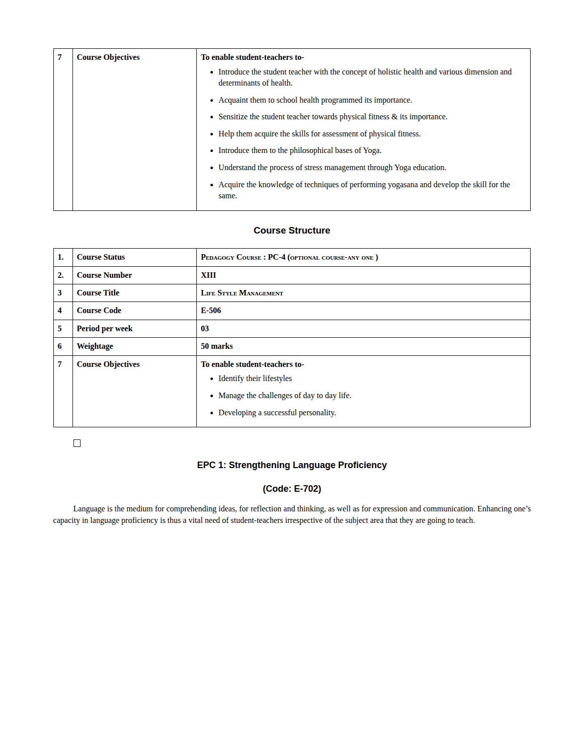| 7 | Course Objectives | To enable student-teachers to- Introduce the student teacher with the concept of holistic health and various dimension and determinants of health. Acquaint them to school health programmed its importance. Sensitize the student teacher towards physical fitness & its importance. Help them acquire the skills for assessment of physical fitness. Introduce them to the philosophical bases of Yoga. Understand the process of stress management through Yoga education. Acquire the knowledge of techniques of performing yogasana and develop the skill for the same. |
Course Structure
| 1. | Course Status | Pedagogy Course : PC-4 (optional course-any one ) |
| 2. | Course Number | XIII |
| 3 | Course Title | Life Style Management |
| 4 | Course Code | E-506 |
| 5 | Period per week | 03 |
| 6 | Weightage | 50 marks |
| 7 | Course Objectives | To enable student-teachers to- Identify their lifestyles Manage the challenges of day to day life. Developing a successful personality. |
EPC 1: Strengthening Language Proficiency
(Code: E-702)
Language is the medium for comprehending ideas, for reflection and thinking, as well as for expression and communication. Enhancing one’s capacity in language proficiency is thus a vital need of student-teachers irrespective of the subject area that they are going to teach.